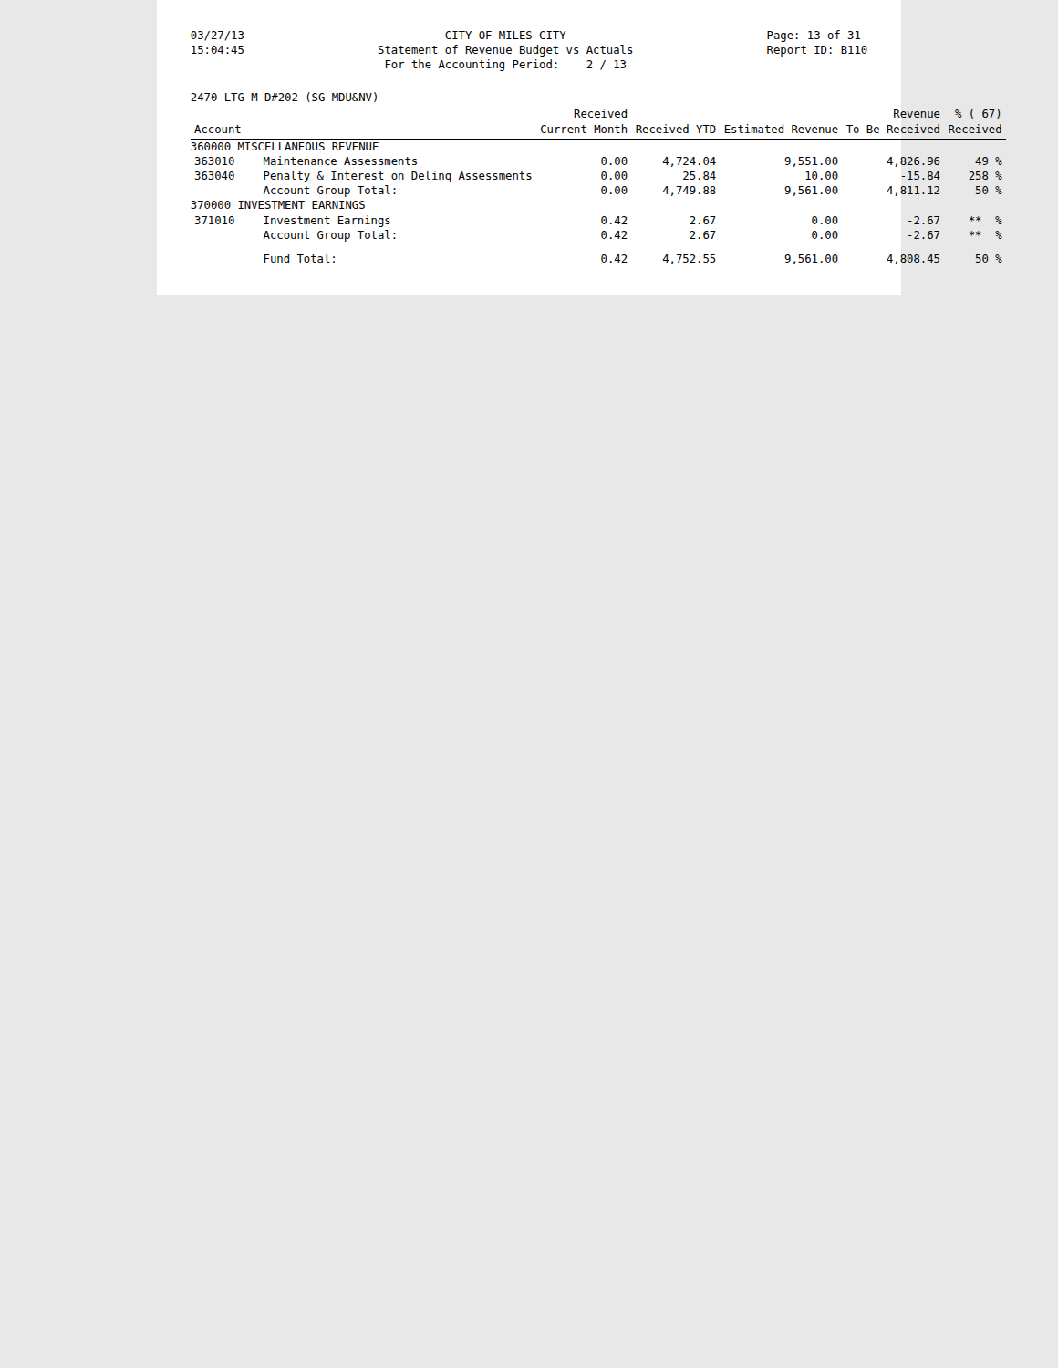03/27/13 15:04:45 CITY OF MILES CITY Statement of Revenue Budget vs Actuals For the Accounting Period: 2 / 13 Page: 13 of 31 Report ID: B110
2470 LTG M D#202-(SG-MDU&NV)
Statement of Revenue Budget vs Actuals for fund 2470
| Account | Received Current Month | Received YTD | Estimated Revenue | Revenue To Be Received | % ( 67) Received |
| --- | --- | --- | --- | --- | --- |
| 360000 MISCELLANEOUS REVENUE | | | | | |
| 363010 | Maintenance Assessments | 0.00 | 4,724.04 | 9,551.00 | 4,826.96 | 49 % |
| 363040 | Penalty & Interest on Delinq Assessments | 0.00 | 25.84 | 10.00 | -15.84 | 258 % |
| | Account Group Total: | 0.00 | 4,749.88 | 9,561.00 | 4,811.12 | 50 % |
| 370000 INVESTMENT EARNINGS | | | | | |
| 371010 | Investment Earnings | 0.42 | 2.67 | 0.00 | -2.67 | ** % |
| | Account Group Total: | 0.42 | 2.67 | 0.00 | -2.67 | ** % |
| | Fund Total: | 0.42 | 4,752.55 | 9,561.00 | 4,808.45 | 50 % |